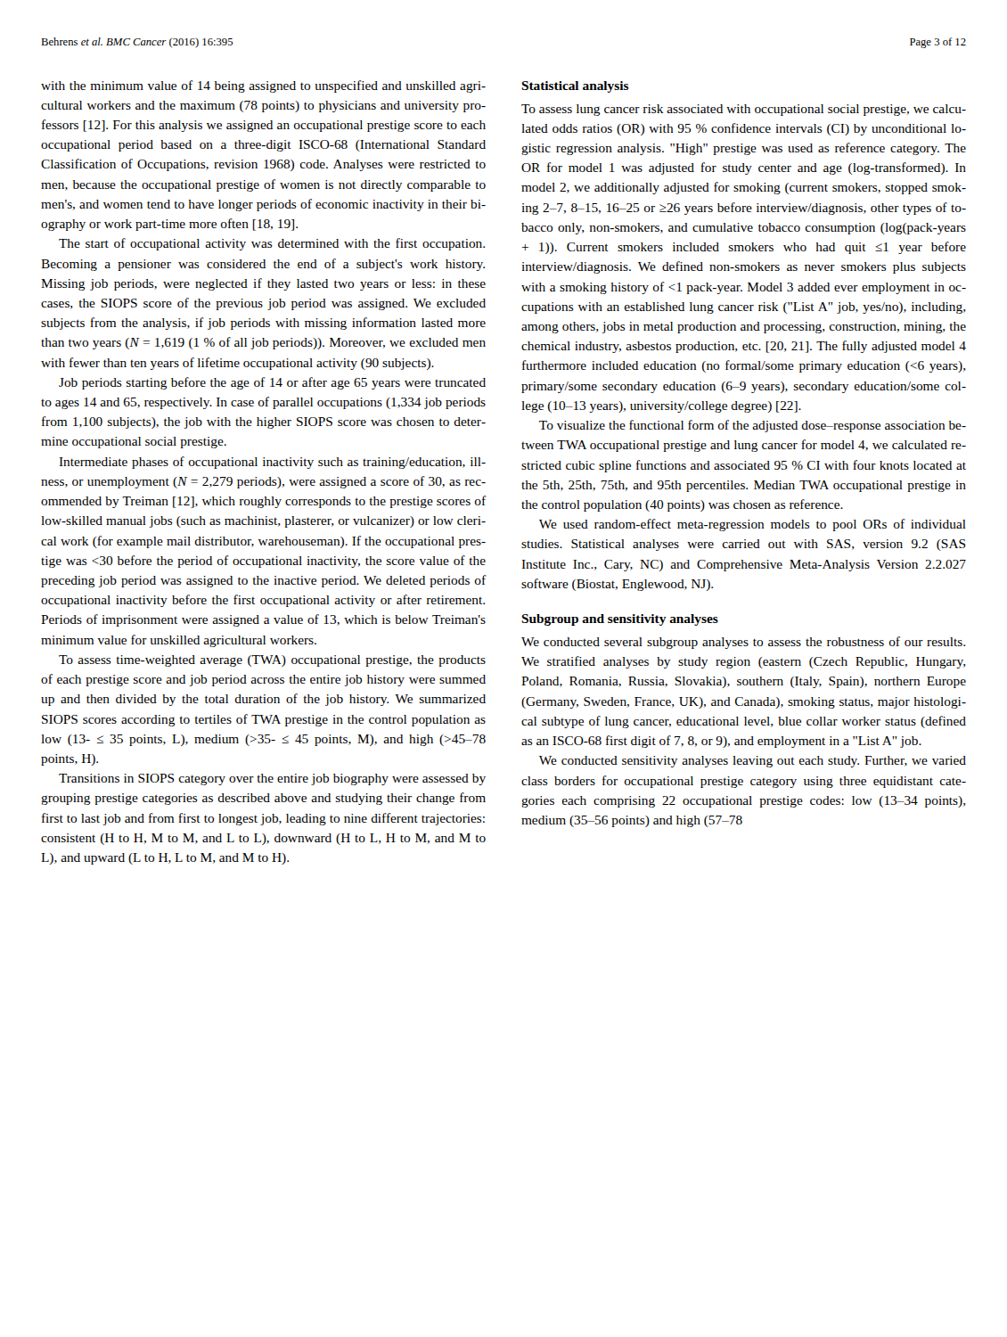Behrens et al. BMC Cancer (2016) 16:395 Page 3 of 12
with the minimum value of 14 being assigned to unspecified and unskilled agricultural workers and the maximum (78 points) to physicians and university professors [12]. For this analysis we assigned an occupational prestige score to each occupational period based on a three-digit ISCO-68 (International Standard Classification of Occupations, revision 1968) code. Analyses were restricted to men, because the occupational prestige of women is not directly comparable to men's, and women tend to have longer periods of economic inactivity in their biography or work part-time more often [18, 19].
The start of occupational activity was determined with the first occupation. Becoming a pensioner was considered the end of a subject's work history. Missing job periods, were neglected if they lasted two years or less: in these cases, the SIOPS score of the previous job period was assigned. We excluded subjects from the analysis, if job periods with missing information lasted more than two years (N = 1,619 (1 % of all job periods)). Moreover, we excluded men with fewer than ten years of lifetime occupational activity (90 subjects).
Job periods starting before the age of 14 or after age 65 years were truncated to ages 14 and 65, respectively. In case of parallel occupations (1,334 job periods from 1,100 subjects), the job with the higher SIOPS score was chosen to determine occupational social prestige.
Intermediate phases of occupational inactivity such as training/education, illness, or unemployment (N = 2,279 periods), were assigned a score of 30, as recommended by Treiman [12], which roughly corresponds to the prestige scores of low-skilled manual jobs (such as machinist, plasterer, or vulcanizer) or low clerical work (for example mail distributor, warehouseman). If the occupational prestige was <30 before the period of occupational inactivity, the score value of the preceding job period was assigned to the inactive period. We deleted periods of occupational inactivity before the first occupational activity or after retirement. Periods of imprisonment were assigned a value of 13, which is below Treiman's minimum value for unskilled agricultural workers.
To assess time-weighted average (TWA) occupational prestige, the products of each prestige score and job period across the entire job history were summed up and then divided by the total duration of the job history. We summarized SIOPS scores according to tertiles of TWA prestige in the control population as low (13- ≤ 35 points, L), medium (>35- ≤ 45 points, M), and high (>45–78 points, H).
Transitions in SIOPS category over the entire job biography were assessed by grouping prestige categories as described above and studying their change from first to last job and from first to longest job, leading to nine different trajectories: consistent (H to H, M to M, and L to L), downward (H to L, H to M, and M to L), and upward (L to H, L to M, and M to H).
Statistical analysis
To assess lung cancer risk associated with occupational social prestige, we calculated odds ratios (OR) with 95 % confidence intervals (CI) by unconditional logistic regression analysis. "High" prestige was used as reference category. The OR for model 1 was adjusted for study center and age (log-transformed). In model 2, we additionally adjusted for smoking (current smokers, stopped smoking 2–7, 8–15, 16–25 or ≥26 years before interview/diagnosis, other types of tobacco only, non-smokers, and cumulative tobacco consumption (log(pack-years + 1)). Current smokers included smokers who had quit ≤1 year before interview/diagnosis. We defined non-smokers as never smokers plus subjects with a smoking history of <1 pack-year. Model 3 added ever employment in occupations with an established lung cancer risk ("List A" job, yes/no), including, among others, jobs in metal production and processing, construction, mining, the chemical industry, asbestos production, etc. [20, 21]. The fully adjusted model 4 furthermore included education (no formal/some primary education (<6 years), primary/some secondary education (6–9 years), secondary education/some college (10–13 years), university/college degree) [22].
To visualize the functional form of the adjusted dose–response association between TWA occupational prestige and lung cancer for model 4, we calculated restricted cubic spline functions and associated 95 % CI with four knots located at the 5th, 25th, 75th, and 95th percentiles. Median TWA occupational prestige in the control population (40 points) was chosen as reference.
We used random-effect meta-regression models to pool ORs of individual studies. Statistical analyses were carried out with SAS, version 9.2 (SAS Institute Inc., Cary, NC) and Comprehensive Meta-Analysis Version 2.2.027 software (Biostat, Englewood, NJ).
Subgroup and sensitivity analyses
We conducted several subgroup analyses to assess the robustness of our results. We stratified analyses by study region (eastern (Czech Republic, Hungary, Poland, Romania, Russia, Slovakia), southern (Italy, Spain), northern Europe (Germany, Sweden, France, UK), and Canada), smoking status, major histological subtype of lung cancer, educational level, blue collar worker status (defined as an ISCO-68 first digit of 7, 8, or 9), and employment in a "List A" job.
We conducted sensitivity analyses leaving out each study. Further, we varied class borders for occupational prestige category using three equidistant categories each comprising 22 occupational prestige codes: low (13–34 points), medium (35–56 points) and high (57–78